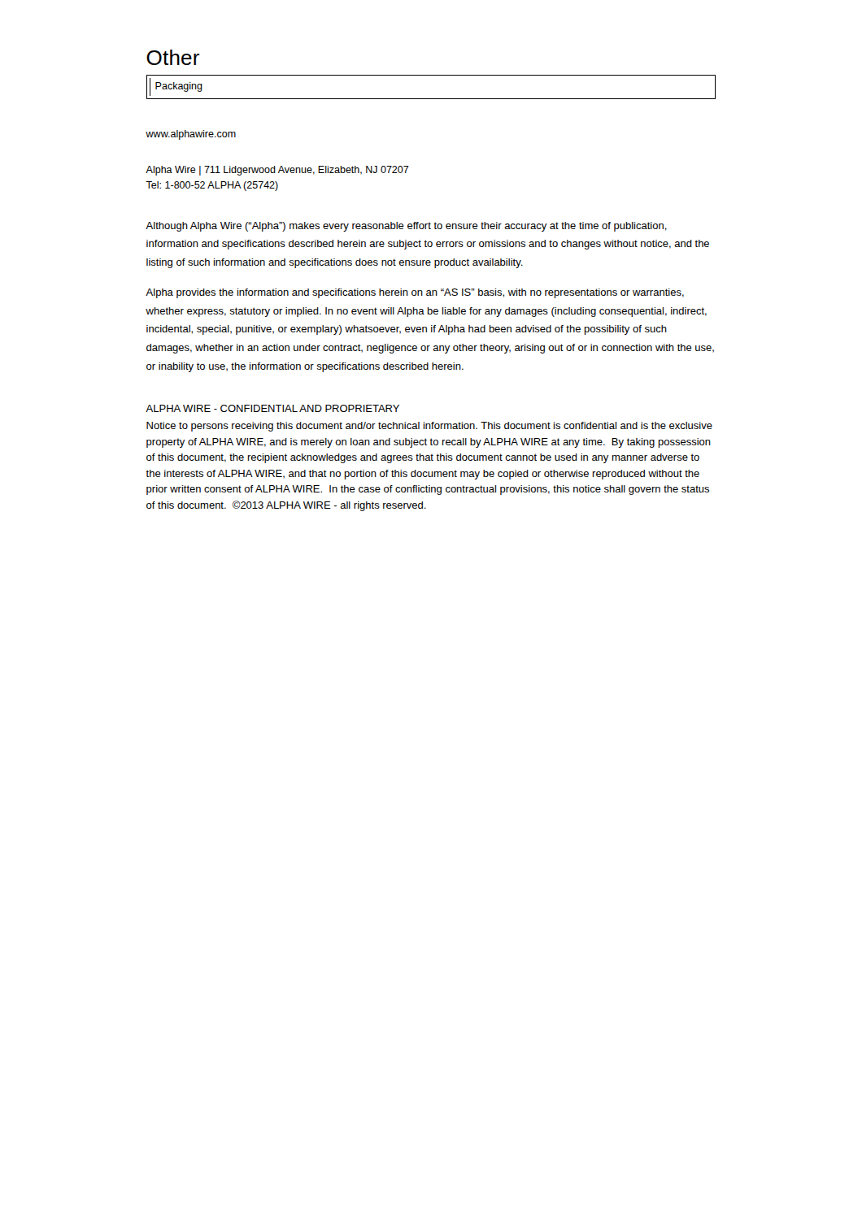Other
Packaging
www.alphawire.com
Alpha Wire | 711 Lidgerwood Avenue, Elizabeth, NJ 07207
Tel: 1-800-52 ALPHA (25742)
Although Alpha Wire (“Alpha”) makes every reasonable effort to ensure their accuracy at the time of publication, information and specifications described herein are subject to errors or omissions and to changes without notice, and the listing of such information and specifications does not ensure product availability.
Alpha provides the information and specifications herein on an “AS IS” basis, with no representations or warranties, whether express, statutory or implied. In no event will Alpha be liable for any damages (including consequential, indirect, incidental, special, punitive, or exemplary) whatsoever, even if Alpha had been advised of the possibility of such damages, whether in an action under contract, negligence or any other theory, arising out of or in connection with the use, or inability to use, the information or specifications described herein.
ALPHA WIRE - CONFIDENTIAL AND PROPRIETARY
Notice to persons receiving this document and/or technical information. This document is confidential and is the exclusive property of ALPHA WIRE, and is merely on loan and subject to recall by ALPHA WIRE at any time. By taking possession of this document, the recipient acknowledges and agrees that this document cannot be used in any manner adverse to the interests of ALPHA WIRE, and that no portion of this document may be copied or otherwise reproduced without the prior written consent of ALPHA WIRE. In the case of conflicting contractual provisions, this notice shall govern the status of this document. ©2013 ALPHA WIRE - all rights reserved.